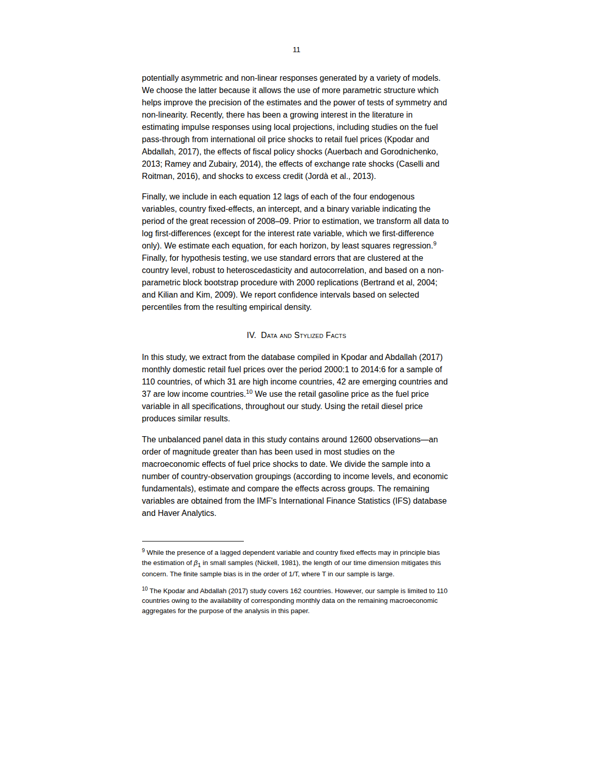11
potentially asymmetric and non-linear responses generated by a variety of models. We choose the latter because it allows the use of more parametric structure which helps improve the precision of the estimates and the power of tests of symmetry and non-linearity. Recently, there has been a growing interest in the literature in estimating impulse responses using local projections, including studies on the fuel pass-through from international oil price shocks to retail fuel prices (Kpodar and Abdallah, 2017), the effects of fiscal policy shocks (Auerbach and Gorodnichenko, 2013; Ramey and Zubairy, 2014), the effects of exchange rate shocks (Caselli and Roitman, 2016), and shocks to excess credit (Jordà et al., 2013).
Finally, we include in each equation 12 lags of each of the four endogenous variables, country fixed-effects, an intercept, and a binary variable indicating the period of the great recession of 2008–09. Prior to estimation, we transform all data to log first-differences (except for the interest rate variable, which we first-difference only). We estimate each equation, for each horizon, by least squares regression.9 Finally, for hypothesis testing, we use standard errors that are clustered at the country level, robust to heteroscedasticity and autocorrelation, and based on a non-parametric block bootstrap procedure with 2000 replications (Bertrand et al, 2004; and Kilian and Kim, 2009). We report confidence intervals based on selected percentiles from the resulting empirical density.
IV. Data and Stylized Facts
In this study, we extract from the database compiled in Kpodar and Abdallah (2017) monthly domestic retail fuel prices over the period 2000:1 to 2014:6 for a sample of 110 countries, of which 31 are high income countries, 42 are emerging countries and 37 are low income countries.10 We use the retail gasoline price as the fuel price variable in all specifications, throughout our study. Using the retail diesel price produces similar results.
The unbalanced panel data in this study contains around 12600 observations—an order of magnitude greater than has been used in most studies on the macroeconomic effects of fuel price shocks to date. We divide the sample into a number of country-observation groupings (according to income levels, and economic fundamentals), estimate and compare the effects across groups. The remaining variables are obtained from the IMF's International Finance Statistics (IFS) database and Haver Analytics.
9 While the presence of a lagged dependent variable and country fixed effects may in principle bias the estimation of β1 in small samples (Nickell, 1981), the length of our time dimension mitigates this concern. The finite sample bias is in the order of 1/T, where T in our sample is large.
10 The Kpodar and Abdallah (2017) study covers 162 countries. However, our sample is limited to 110 countries owing to the availability of corresponding monthly data on the remaining macroeconomic aggregates for the purpose of the analysis in this paper.